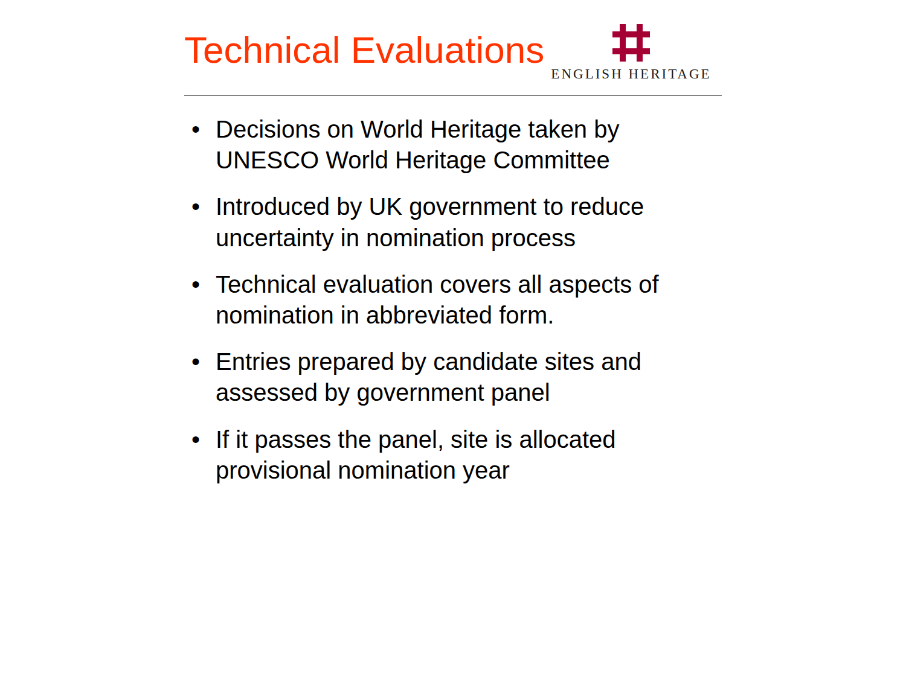Technical Evaluations
ENGLISH HERITAGE
Decisions on World Heritage taken by UNESCO World Heritage Committee
Introduced by UK government to reduce uncertainty in nomination process
Technical evaluation covers all aspects of nomination in abbreviated form.
Entries prepared by candidate sites and assessed by government panel
If it passes the panel, site is allocated provisional nomination year